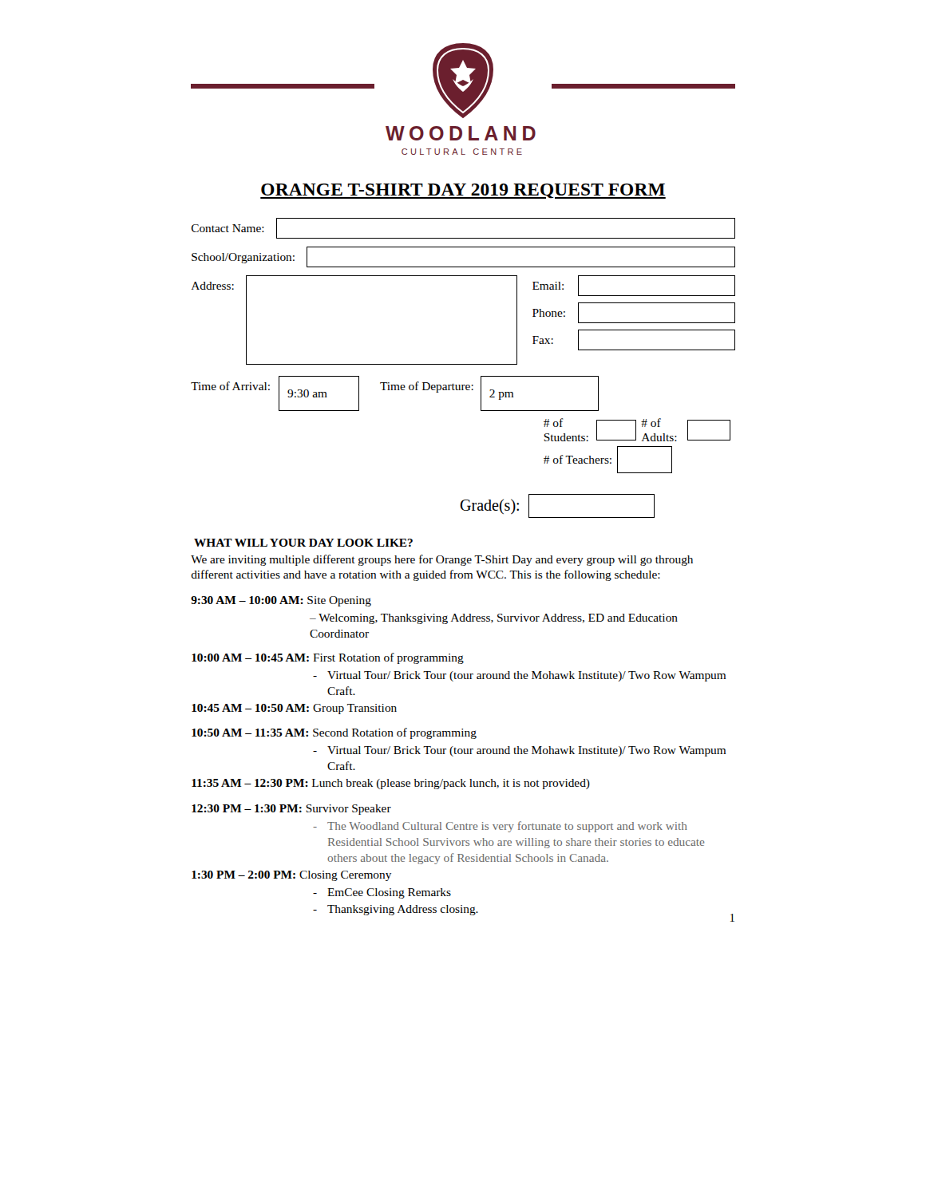WOODLAND
CULTURAL CENTRE
ORANGE T-SHIRT DAY 2019 REQUEST FORM
Contact Name:
School/Organization:
Address:
Email:
Phone:
Fax:
Time of Arrival:
9:30 am
Time of Departure:
2 pm
# of Students: # of Adults:
# of Teachers:
Grade(s):
WHAT WILL YOUR DAY LOOK LIKE?
We are inviting multiple different groups here for Orange T-Shirt Day and every group will go through different activities and have a rotation with a guided from WCC. This is the following schedule:
9:30 AM – 10:00 AM: Site Opening
– Welcoming, Thanksgiving Address, Survivor Address, ED and Education Coordinator
10:00 AM – 10:45 AM: First Rotation of programming
Virtual Tour/ Brick Tour (tour around the Mohawk Institute)/ Two Row Wampum Craft.
10:45 AM – 10:50 AM: Group Transition
10:50 AM – 11:35 AM: Second Rotation of programming
Virtual Tour/ Brick Tour (tour around the Mohawk Institute)/ Two Row Wampum Craft.
11:35 AM – 12:30 PM: Lunch break (please bring/pack lunch, it is not provided)
12:30 PM – 1:30 PM: Survivor Speaker
The Woodland Cultural Centre is very fortunate to support and work with Residential School Survivors who are willing to share their stories to educate others about the legacy of Residential Schools in Canada.
1:30 PM – 2:00 PM: Closing Ceremony
EmCee Closing Remarks
Thanksgiving Address closing.
1